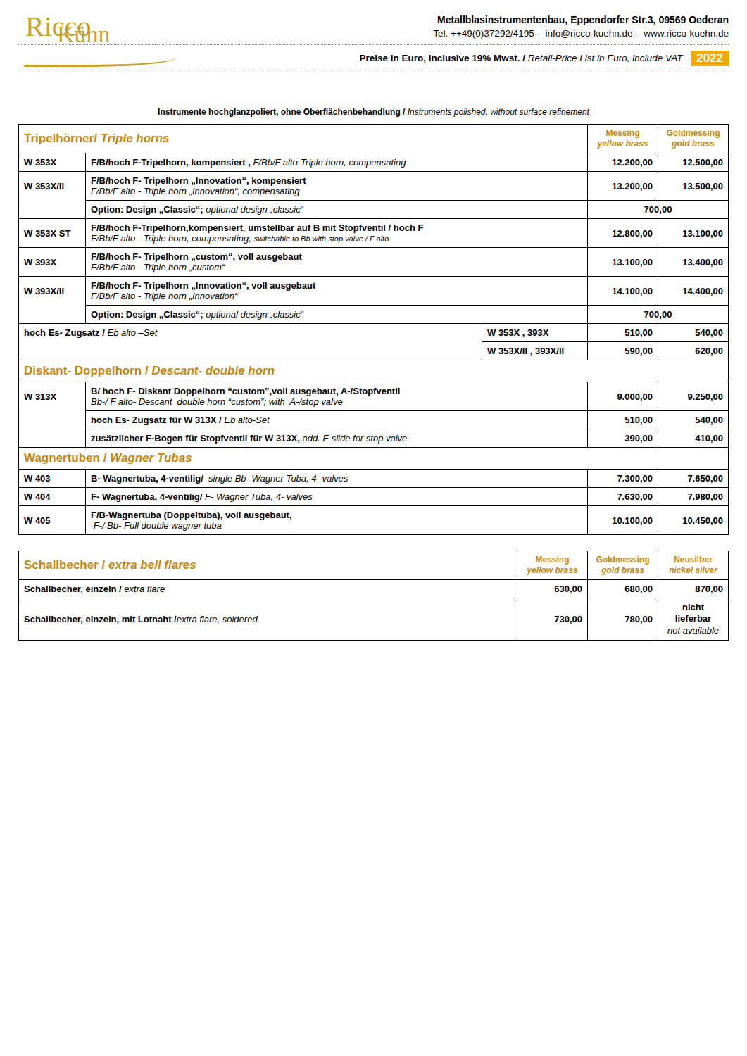Ricco
Kühn
Metallblasinstrumentenbau, Eppendorfer Str.3, 09569 Oederan
Tel. ++49(0)37292/4195 - info@ricco-kuehn.de - www.ricco-kuehn.de
Preise in Euro, inclusive 19% Mwst. / Retail-Price List in Euro, include VAT 2022
Instrumente hochglanzpoliert, ohne Oberflächenbehandlung / Instruments polished, without surface refinement
| Tripelhörner/ Triple horns | Messing yellow brass | Goldmessing gold brass |
| W 353X | F/B/hoch F-Tripelhorn, kompensiert , F/Bb/F alto-Triple horn, compensating | 12.200,00 | 12.500,00 |
| W 353X/II | F/B/hoch F- Tripelhorn „Innovation“, kompensiert F/Bb/F alto - Triple horn „Innovation“, compensating | 13.200,00 | 13.500,00 |
| | Option: Design „Classic“; optional design „classic“ | 700,00 |
| W 353X ST | F/B/hoch F-Tripelhorn,kompensiert , umstellbar auf B mit Stopfventil / hoch F F/Bb/F alto - Triple horn, compensating; switchable to Bb with stop valve / F alto | 12.800,00 | 13.100,00 |
| W 393X | F/B/hoch F- Tripelhorn „custom“, voll ausgebaut F/Bb/F alto - Triple horn „custom“ | 13.100,00 | 13.400,00 |
| W 393X/II | F/B/hoch F- Tripelhorn „Innovation“, voll ausgebaut F/Bb/F alto - Triple horn „Innovation“ | 14.100,00 | 14.400,00 |
| | Option: Design „Classic“; optional design „classic“ | 700,00 |
| hoch Es- Zugsatz / Eb alto –Set | W 353X , 393X | 510,00 | 540,00 |
| | W 353X/II , 393X/II | 590,00 | 620,00 |
| Diskant- Doppelhorn / Descant- double horn |
| W 313X | B/ hoch F- Diskant Doppelhorn “custom”,voll ausgebaut, A-/Stopfventil Bb-/ F alto- Descant double horn “custom”; with A-/stop valve | 9.000,00 | 9.250,00 |
| | hoch Es- Zugsatz für W 313X / Eb alto-Set | 510,00 | 540,00 |
| | zusätzlicher F-Bogen für Stopfventil für W 313X, add. F-slide for stop valve | 390,00 | 410,00 |
| Wagnertuben / Wagner Tubas |
| W 403 | B- Wagnertuba, 4-ventilig/ single Bb- Wagner Tuba, 4- valves | 7.300,00 | 7.650,00 |
| W 404 | F- Wagnertuba, 4-ventilig/ F- Wagner Tuba, 4- valves | 7.630,00 | 7.980,00 |
| W 405 | F/B-Wagnertuba (Doppeltuba), voll ausgebaut, F-/ Bb- Full double wagner tuba | 10.100,00 | 10.450,00 |
| Schallbecher / extra bell flares | Messing yellow brass | Goldmessing gold brass | Neusilber nickel silver |
| Schallbecher, einzeln / extra flare | 630,00 | 680,00 | 870,00 |
| Schallbecher, einzeln, mit Lotnaht / extra flare, soldered | 730,00 | 780,00 | nicht lieferbar not available |